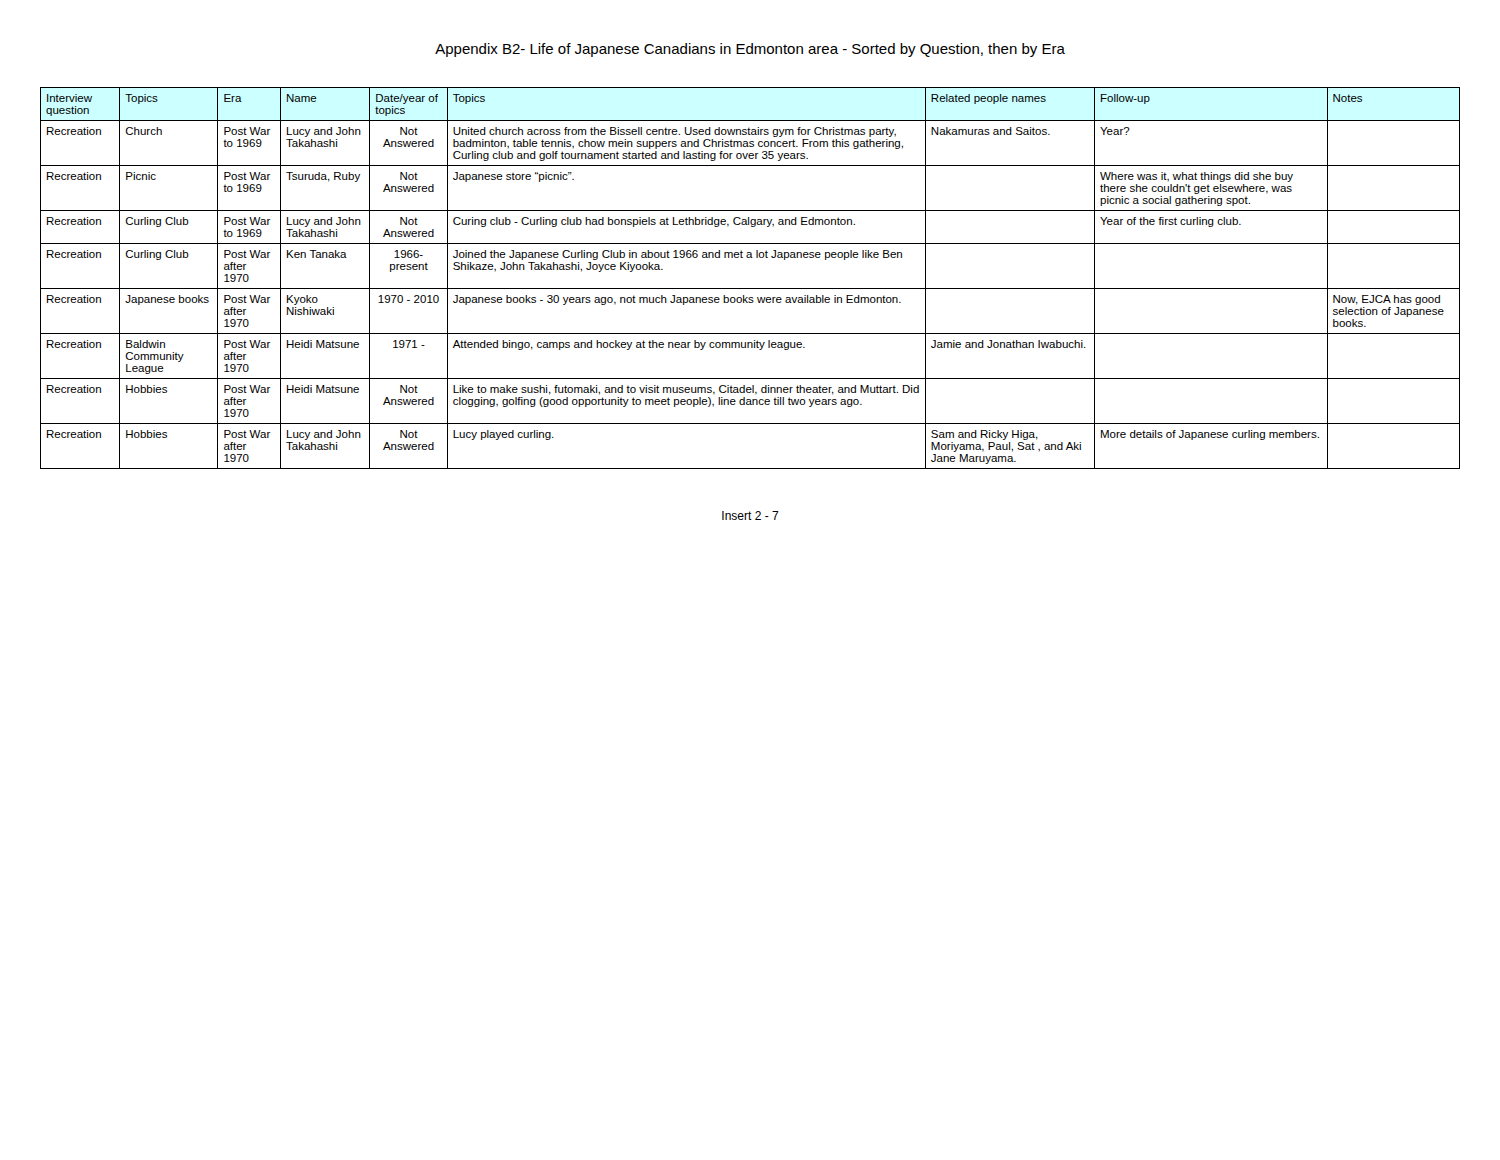Appendix B2- Life of Japanese Canadians in Edmonton area - Sorted by Question, then by Era
| Interview question | Topics | Era | Name | Date/year of topics | Topics | Related people names | Follow-up | Notes |
| --- | --- | --- | --- | --- | --- | --- | --- | --- |
| Recreation | Church | Post War to 1969 | Lucy and John Takahashi | Not Answered | United church across from the Bissell centre. Used downstairs gym for Christmas party, badminton, table tennis, chow mein suppers and Christmas concert. From this gathering, Curling club and golf tournament started and lasting for over 35 years. | Nakamuras and Saitos. | Year? | |
| Recreation | Picnic | Post War to 1969 | Tsuruda, Ruby | Not Answered | Japanese store “picnic”. | | Where was it, what things did she buy there she couldn't get elsewhere, was picnic a social gathering spot. | |
| Recreation | Curling Club | Post War to 1969 | Lucy and John Takahashi | Not Answered | Curing club - Curling club had bonspiels at Lethbridge, Calgary, and Edmonton. | | Year of the first curling club. | |
| Recreation | Curling Club | Post War after 1970 | Ken Tanaka | 1966-present | Joined the Japanese Curling Club in about 1966 and met a lot Japanese people like Ben Shikaze, John Takahashi, Joyce Kiyooka. | | | |
| Recreation | Japanese books | Post War after 1970 | Kyoko Nishiwaki | 1970 - 2010 | Japanese books - 30 years ago, not much Japanese books were available in Edmonton. | | | Now, EJCA has good selection of Japanese books. |
| Recreation | Baldwin Community League | Post War after 1970 | Heidi Matsune | 1971 - | Attended bingo, camps and hockey at the near by community league. | Jamie and Jonathan Iwabuchi. | | |
| Recreation | Hobbies | Post War after 1970 | Heidi Matsune | Not Answered | Like to make sushi, futomaki, and to visit museums, Citadel, dinner theater, and Muttart. Did clogging, golfing (good opportunity to meet people), line dance till two years ago. | | | |
| Recreation | Hobbies | Post War after 1970 | Lucy and John Takahashi | Not Answered | Lucy played curling. | Sam and Ricky Higa, Moriyama, Paul, Sat , and Aki Jane Maruyama. | More details of Japanese curling members. | |
Insert 2 - 7